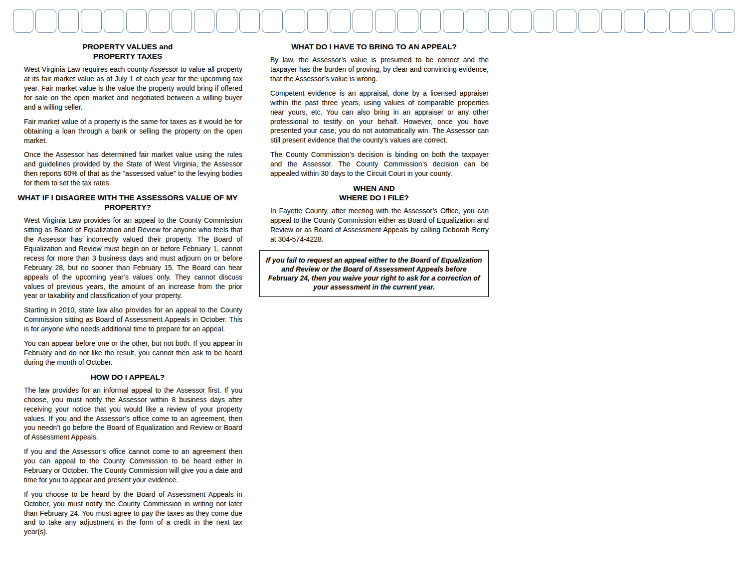PROPERTY VALUES and
PROPERTY TAXES
West Virginia Law requires each county Assessor to value all property at its fair market value as of July 1 of each year for the upcoming tax year. Fair market value is the value the property would bring if offered for sale on the open market and negotiated between a willing buyer and a willing seller.
Fair market value of a property is the same for taxes as it would be for obtaining a loan through a bank or selling the property on the open market.
Once the Assessor has determined fair market value using the rules and guidelines provided by the State of West Virginia, the Assessor then reports 60% of that as the “assessed value” to the levying bodies for them to set the tax rates.
WHAT IF I DISAGREE WITH THE ASSESSORS VALUE OF MY PROPERTY?
West Virginia Law provides for an appeal to the County Commission sitting as Board of Equalization and Review for anyone who feels that the Assessor has incorrectly valued their property. The Board of Equalization and Review must begin on or before February 1, cannot recess for more than 3 business days and must adjourn on or before February 28, but no sooner than February 15. The Board can hear appeals of the upcoming year’s values only. They cannot discuss values of previous years, the amount of an increase from the prior year or taxability and classification of your property.
Starting in 2010, state law also provides for an appeal to the County Commission sitting as Board of Assessment Appeals in October. This is for anyone who needs additional time to prepare for an appeal.
You can appear before one or the other, but not both. If you appear in February and do not like the result, you cannot then ask to be heard during the month of October.
HOW DO I APPEAL?
The law provides for an informal appeal to the Assessor first. If you choose, you must notify the Assessor within 8 business days after receiving your notice that you would like a review of your property values. If you and the Assessor’s office come to an agreement, then you needn’t go before the Board of Equalization and Review or Board of Assessment Appeals.
If you and the Assessor’s office cannot come to an agreement then you can appeal to the County Commission to be heard either in February or October. The County Commission will give you a date and time for you to appear and present your evidence.
If you choose to be heard by the Board of Assessment Appeals in October, you must notify the County Commission in writing not later than February 24. You must agree to pay the taxes as they come due and to take any adjustment in the form of a credit in the next tax year(s).
WHAT DO I HAVE TO BRING TO AN APPEAL?
By law, the Assessor’s value is presumed to be correct and the taxpayer has the burden of proving, by clear and convincing evidence, that the Assessor’s value is wrong.
Competent evidence is an appraisal, done by a licensed appraiser within the past three years, using values of comparable properties near yours, etc. You can also bring in an appraiser or any other professional to testify on your behalf. However, once you have presented your case, you do not automatically win. The Assessor can still present evidence that the county’s values are correct.
The County Commission’s decision is binding on both the taxpayer and the Assessor. The County Commission’s decision can be appealed within 30 days to the Circuit Court in your county.
WHEN AND
WHERE DO I FILE?
In Fayette County, after meeting with the Assessor’s Office, you can appeal to the County Commission either as Board of Equalization and Review or as Board of Assessment Appeals by calling Deborah Berry at 304-574-4228.
If you fail to request an appeal either to the Board of Equalization and Review or the Board of Assessment Appeals before February 24, then you waive your right to ask for a correction of your assessment in the current year.